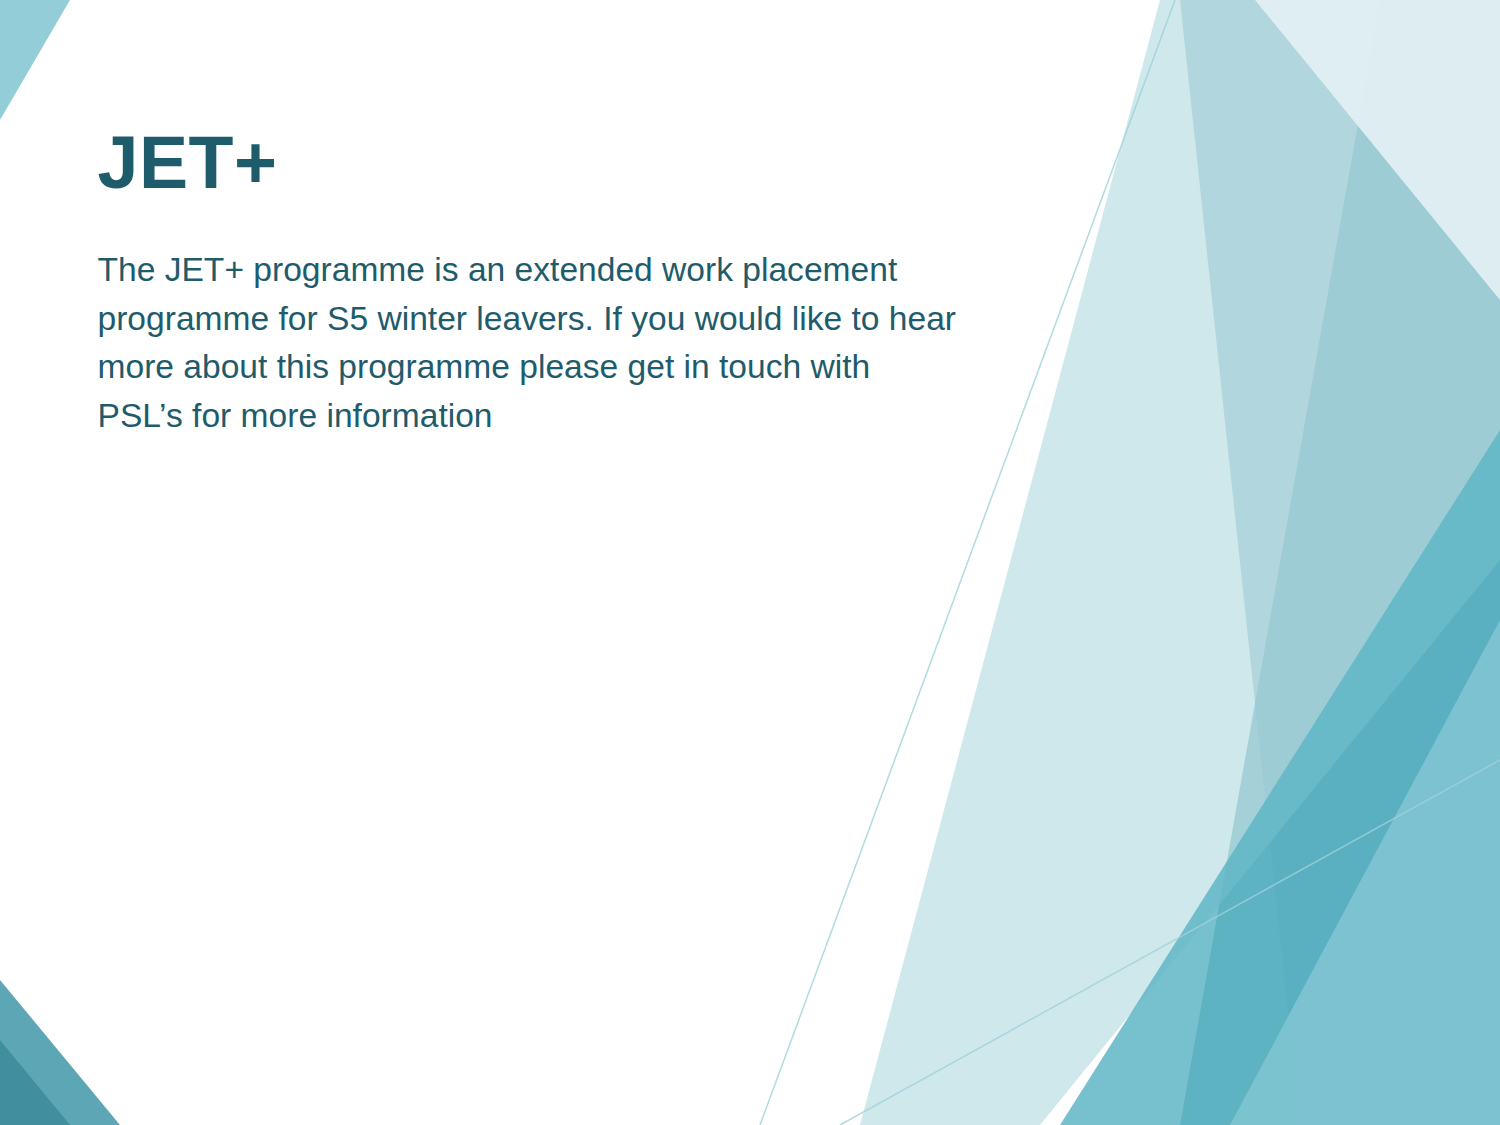JET+
The JET+ programme is an extended work placement programme for S5 winter leavers. If you would like to hear more about this programme please get in touch with PSL’s for more information